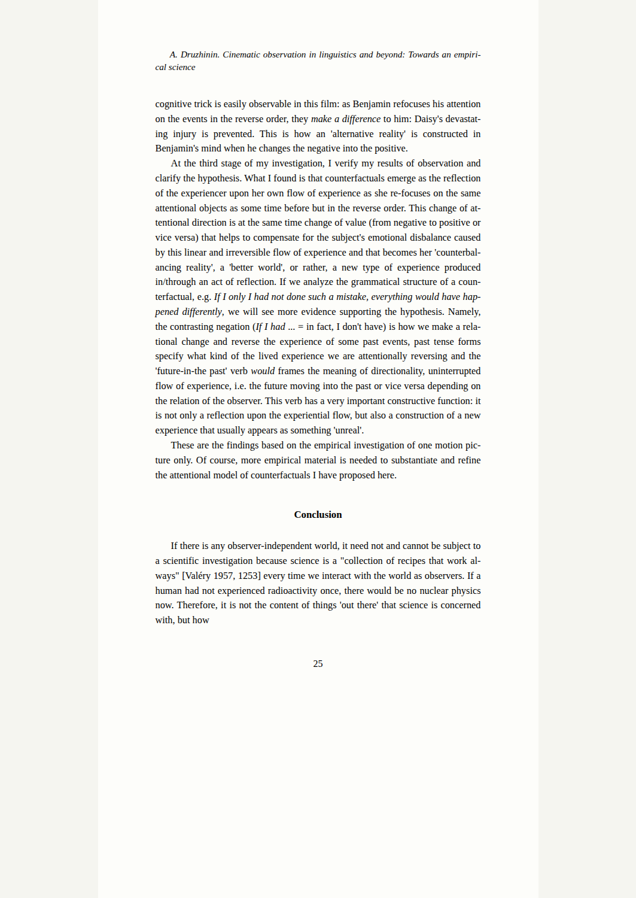A. Druzhinin. Cinematic observation in linguistics and beyond: Towards an empirical science
cognitive trick is easily observable in this film: as Benjamin refocuses his attention on the events in the reverse order, they make a difference to him: Daisy's devastating injury is prevented. This is how an 'alternative reality' is constructed in Benjamin's mind when he changes the negative into the positive.
At the third stage of my investigation, I verify my results of observation and clarify the hypothesis. What I found is that counterfactuals emerge as the reflection of the experiencer upon her own flow of experience as she re-focuses on the same attentional objects as some time before but in the reverse order. This change of attentional direction is at the same time change of value (from negative to positive or vice versa) that helps to compensate for the subject's emotional disbalance caused by this linear and irreversible flow of experience and that becomes her 'counterbalancing reality', a 'better world', or rather, a new type of experience produced in/through an act of reflection. If we analyze the grammatical structure of a counterfactual, e.g. If I only I had not done such a mistake, everything would have happened differently, we will see more evidence supporting the hypothesis. Namely, the contrasting negation (If I had ... = in fact, I don't have) is how we make a relational change and reverse the experience of some past events, past tense forms specify what kind of the lived experience we are attentionally reversing and the 'future-in-the past' verb would frames the meaning of directionality, uninterrupted flow of experience, i.e. the future moving into the past or vice versa depending on the relation of the observer. This verb has a very important constructive function: it is not only a reflection upon the experiential flow, but also a construction of a new experience that usually appears as something 'unreal'.
These are the findings based on the empirical investigation of one motion picture only. Of course, more empirical material is needed to substantiate and refine the attentional model of counterfactuals I have proposed here.
Conclusion
If there is any observer-independent world, it need not and cannot be subject to a scientific investigation because science is a "collection of recipes that work always" [Valéry 1957, 1253] every time we interact with the world as observers. If a human had not experienced radioactivity once, there would be no nuclear physics now. Therefore, it is not the content of things 'out there' that science is concerned with, but how
25